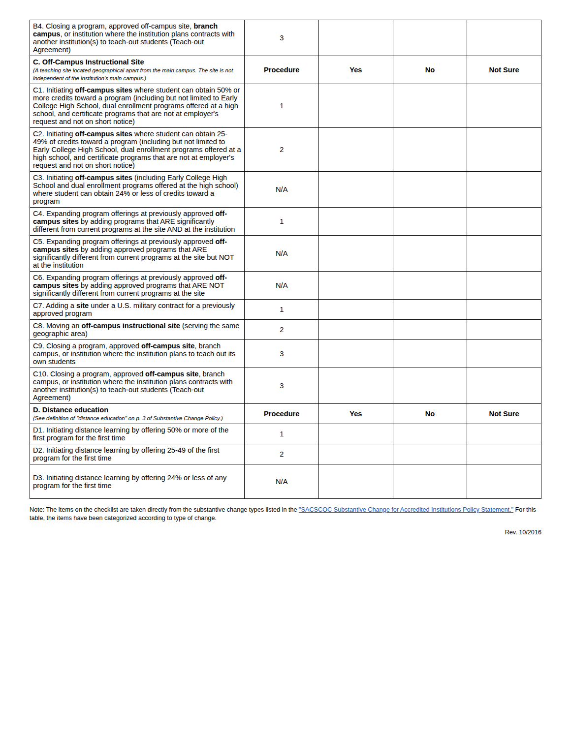| B4. Closing a program, approved off-campus site, branch campus , or institution where the institution plans contracts with another institution(s) to teach-out students (Teach-out Agreement) | 3 | | | |
| C. Off-Campus Instructional Site (A teaching site located geographical apart from the main campus. The site is not independent of the institution's main campus.) | Procedure | Yes | No | Not Sure |
| C1. Initiating off-campus sites where student can obtain 50% or more credits toward a program (including but not limited to Early College High School, dual enrollment programs offered at a high school, and certificate programs that are not at employer's request and not on short notice) | 1 | | | |
| C2. Initiating off-campus sites where student can obtain 25-49% of credits toward a program (including but not limited to Early College High School, dual enrollment programs offered at a high school, and certificate programs that are not at employer's request and not on short notice) | 2 | | | |
| C3. Initiating off-campus sites (including Early College High School and dual enrollment programs offered at the high school) where student can obtain 24% or less of credits toward a program | N/A | | | |
| C4. Expanding program offerings at previously approved off-campus sites by adding programs that ARE significantly different from current programs at the site AND at the institution | 1 | | | |
| C5. Expanding program offerings at previously approved off-campus sites by adding approved programs that ARE significantly different from current programs at the site but NOT at the institution | N/A | | | |
| C6. Expanding program offerings at previously approved off-campus sites by adding approved programs that ARE NOT significantly different from current programs at the site | N/A | | | |
| C7. Adding a site under a U.S. military contract for a previously approved program | 1 | | | |
| C8. Moving an off-campus instructional site (serving the same geographic area) | 2 | | | |
| C9. Closing a program, approved off-campus site , branch campus, or institution where the institution plans to teach out its own students | 3 | | | |
| C10. Closing a program, approved off-campus site , branch campus, or institution where the institution plans contracts with another institution(s) to teach-out students (Teach-out Agreement) | 3 | | | |
| D. Distance education (See definition of "distance education" on p. 3 of Substantive Change Policy.) | Procedure | Yes | No | Not Sure |
| D1. Initiating distance learning by offering 50% or more of the first program for the first time | 1 | | | |
| D2. Initiating distance learning by offering 25-49 of the first program for the first time | 2 | | | |
| D3. Initiating distance learning by offering 24% or less of any program for the first time | N/A | | | |
Note: The items on the checklist are taken directly from the substantive change types listed in the "SACSCOC Substantive Change for Accredited Institutions Policy Statement." For this table, the items have been categorized according to type of change.
Rev. 10/2016